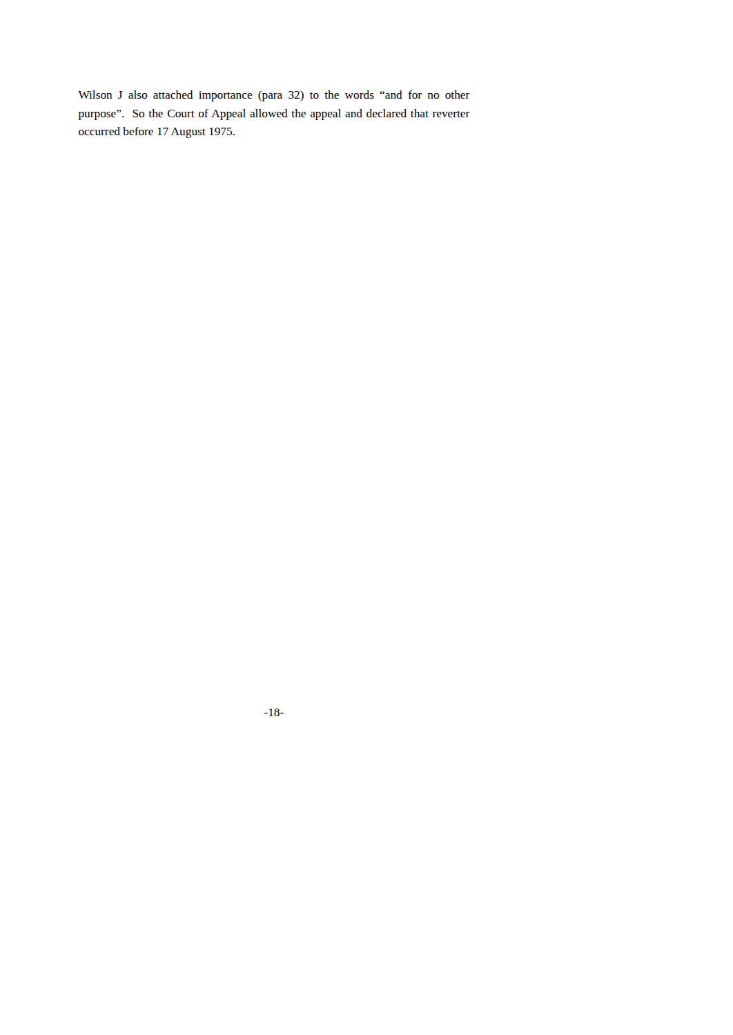Wilson J also attached importance (para 32) to the words “and for no other purpose”. So the Court of Appeal allowed the appeal and declared that reverter occurred before 17 August 1975.
-18-